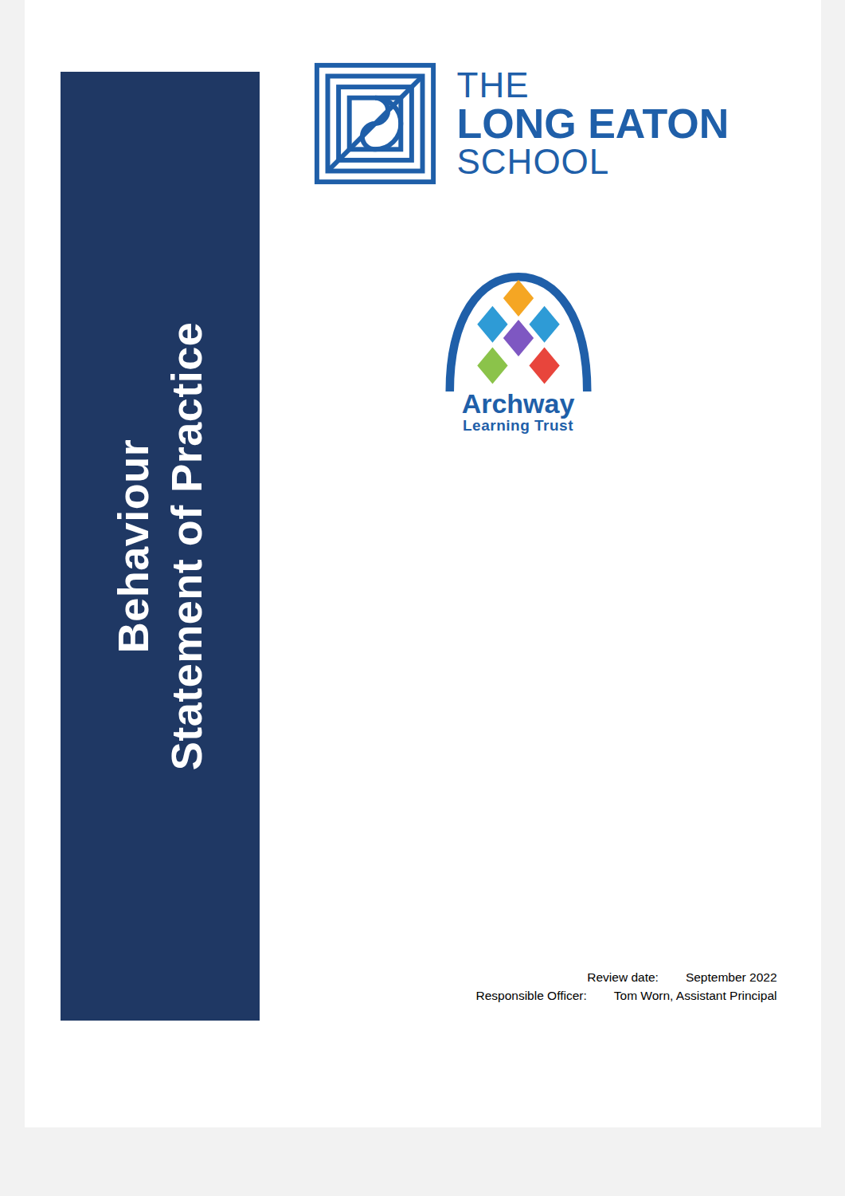Behaviour
Statement of Practice
THE LONG EATON SCHOOL
Archway
Learning Trust
Review date: September 2022
Responsible Officer: Tom Worn, Assistant Principal